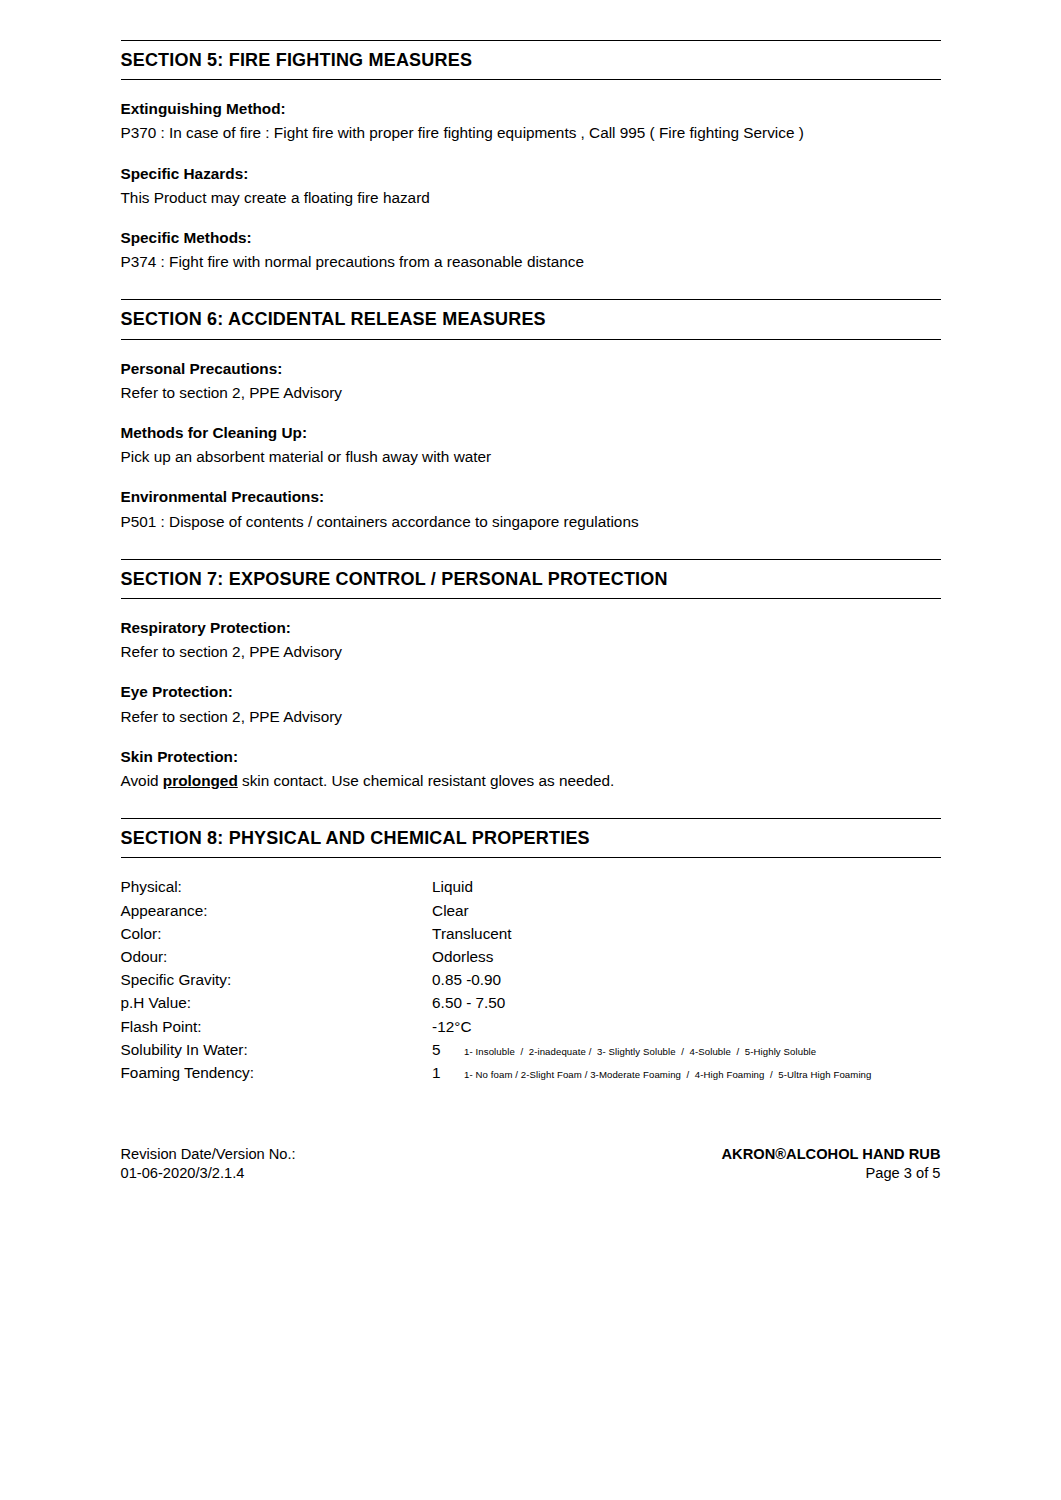SECTION 5: FIRE FIGHTING MEASURES
Extinguishing Method:
P370 : In case of fire : Fight fire with proper fire fighting equipments , Call 995 ( Fire fighting Service )
Specific Hazards:
This Product may create a floating fire hazard
Specific Methods:
P374 : Fight fire with normal precautions from a reasonable distance
SECTION 6: ACCIDENTAL RELEASE MEASURES
Personal Precautions:
Refer to section 2, PPE Advisory
Methods for Cleaning Up:
Pick up an absorbent material or flush away with water
Environmental Precautions:
P501 : Dispose of contents / containers accordance to singapore regulations
SECTION 7: EXPOSURE CONTROL / PERSONAL PROTECTION
Respiratory Protection:
Refer to section 2, PPE Advisory
Eye Protection:
Refer to section 2, PPE Advisory
Skin Protection:
Avoid prolonged skin contact. Use chemical resistant gloves as needed.
SECTION 8: PHYSICAL AND CHEMICAL PROPERTIES
| Physical: | Liquid |
| Appearance: | Clear |
| Color: | Translucent |
| Odour: | Odorless |
| Specific Gravity: | 0.85 -0.90 |
| p.H Value: | 6.50 - 7.50 |
| Flash Point: | -12°C |
| Solubility In Water: | 5 1- Insoluble / 2-inadequate / 3- Slightly Soluble / 4-Soluble / 5-Highly Soluble |
| Foaming Tendency: | 1 1- No foam / 2-Slight Foam / 3-Moderate Foaming / 4-High Foaming / 5-Ultra High Foaming |
Revision Date/Version No.:
01-06-2020/3/2.1.4
AKRON®ALCOHOL HAND RUB
Page 3 of 5